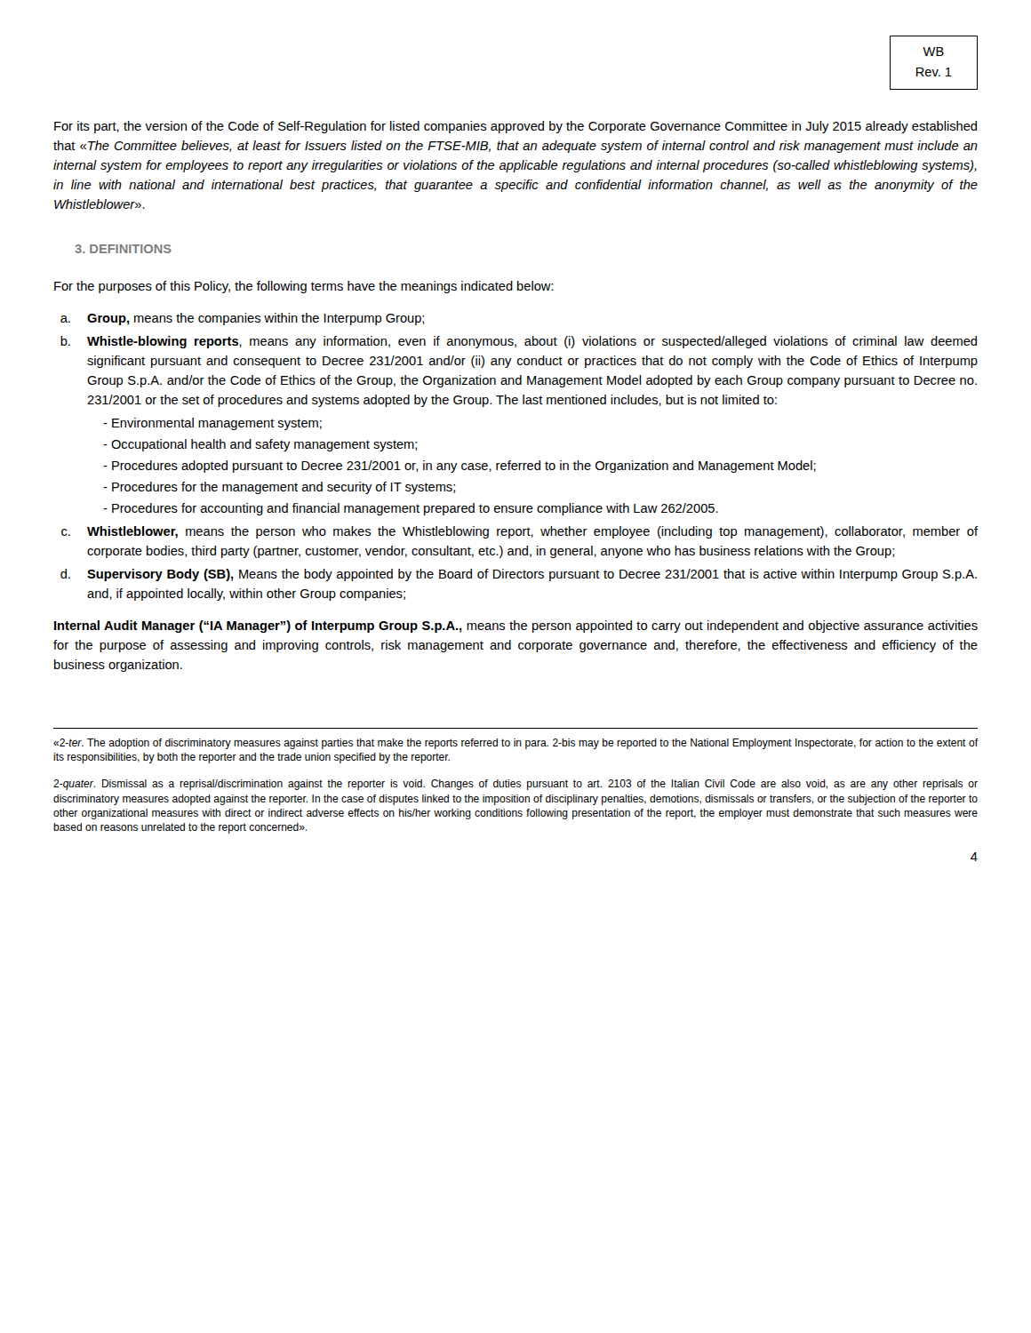WB
Rev. 1
For its part, the version of the Code of Self-Regulation for listed companies approved by the Corporate Governance Committee in July 2015 already established that «The Committee believes, at least for Issuers listed on the FTSE-MIB, that an adequate system of internal control and risk management must include an internal system for employees to report any irregularities or violations of the applicable regulations and internal procedures (so-called whistleblowing systems), in line with national and international best practices, that guarantee a specific and confidential information channel, as well as the anonymity of the Whistleblower».
3. DEFINITIONS
For the purposes of this Policy, the following terms have the meanings indicated below:
Group, means the companies within the Interpump Group;
Whistle-blowing reports, means any information, even if anonymous, about (i) violations or suspected/alleged violations of criminal law deemed significant pursuant and consequent to Decree 231/2001 and/or (ii) any conduct or practices that do not comply with the Code of Ethics of Interpump Group S.p.A. and/or the Code of Ethics of the Group, the Organization and Management Model adopted by each Group company pursuant to Decree no. 231/2001 or the set of procedures and systems adopted by the Group. The last mentioned includes, but is not limited to:
Environmental management system;
Occupational health and safety management system;
Procedures adopted pursuant to Decree 231/2001 or, in any case, referred to in the Organization and Management Model;
Procedures for the management and security of IT systems;
Procedures for accounting and financial management prepared to ensure compliance with Law 262/2005.
Whistleblower, means the person who makes the Whistleblowing report, whether employee (including top management), collaborator, member of corporate bodies, third party (partner, customer, vendor, consultant, etc.) and, in general, anyone who has business relations with the Group;
Supervisory Body (SB), Means the body appointed by the Board of Directors pursuant to Decree 231/2001 that is active within Interpump Group S.p.A. and, if appointed locally, within other Group companies;
Internal Audit Manager (“IA Manager”) of Interpump Group S.p.A., means the person appointed to carry out independent and objective assurance activities for the purpose of assessing and improving controls, risk management and corporate governance and, therefore, the effectiveness and efficiency of the business organization.
«2-ter. The adoption of discriminatory measures against parties that make the reports referred to in para. 2-bis may be reported to the National Employment Inspectorate, for action to the extent of its responsibilities, by both the reporter and the trade union specified by the reporter.
2-quater. Dismissal as a reprisal/discrimination against the reporter is void. Changes of duties pursuant to art. 2103 of the Italian Civil Code are also void, as are any other reprisals or discriminatory measures adopted against the reporter. In the case of disputes linked to the imposition of disciplinary penalties, demotions, dismissals or transfers, or the subjection of the reporter to other organizational measures with direct or indirect adverse effects on his/her working conditions following presentation of the report, the employer must demonstrate that such measures were based on reasons unrelated to the report concerned».
4